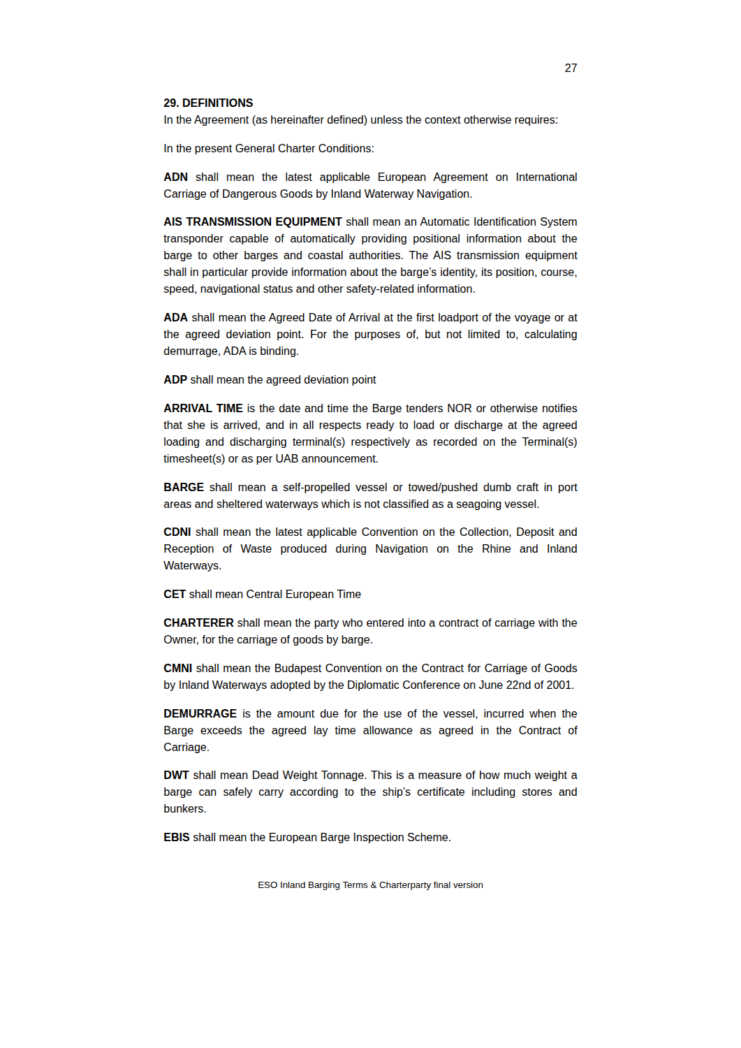27
29. DEFINITIONS
In the Agreement (as hereinafter defined) unless the context otherwise requires:
In the present General Charter Conditions:
ADN shall mean the latest applicable European Agreement on International Carriage of Dangerous Goods by Inland Waterway Navigation.
AIS TRANSMISSION EQUIPMENT shall mean an Automatic Identification System transponder capable of automatically providing positional information about the barge to other barges and coastal authorities. The AIS transmission equipment shall in particular provide information about the barge’s identity, its position, course, speed, navigational status and other safety-related information.
ADA shall mean the Agreed Date of Arrival at the first loadport of the voyage or at the agreed deviation point. For the purposes of, but not limited to, calculating demurrage, ADA is binding.
ADP shall mean the agreed deviation point
ARRIVAL TIME is the date and time the Barge tenders NOR or otherwise notifies that she is arrived, and in all respects ready to load or discharge at the agreed loading and discharging terminal(s) respectively as recorded on the Terminal(s) timesheet(s) or as per UAB announcement.
BARGE shall mean a self-propelled vessel or towed/pushed dumb craft in port areas and sheltered waterways which is not classified as a seagoing vessel.
CDNI shall mean the latest applicable Convention on the Collection, Deposit and Reception of Waste produced during Navigation on the Rhine and Inland Waterways.
CET shall mean Central European Time
CHARTERER shall mean the party who entered into a contract of carriage with the Owner, for the carriage of goods by barge.
CMNI shall mean the Budapest Convention on the Contract for Carriage of Goods by Inland Waterways adopted by the Diplomatic Conference on June 22nd of 2001.
DEMURRAGE is the amount due for the use of the vessel, incurred when the Barge exceeds the agreed lay time allowance as agreed in the Contract of Carriage.
DWT shall mean Dead Weight Tonnage. This is a measure of how much weight a barge can safely carry according to the ship’s certificate including stores and bunkers.
EBIS shall mean the European Barge Inspection Scheme.
ESO Inland Barging Terms & Charterparty final version